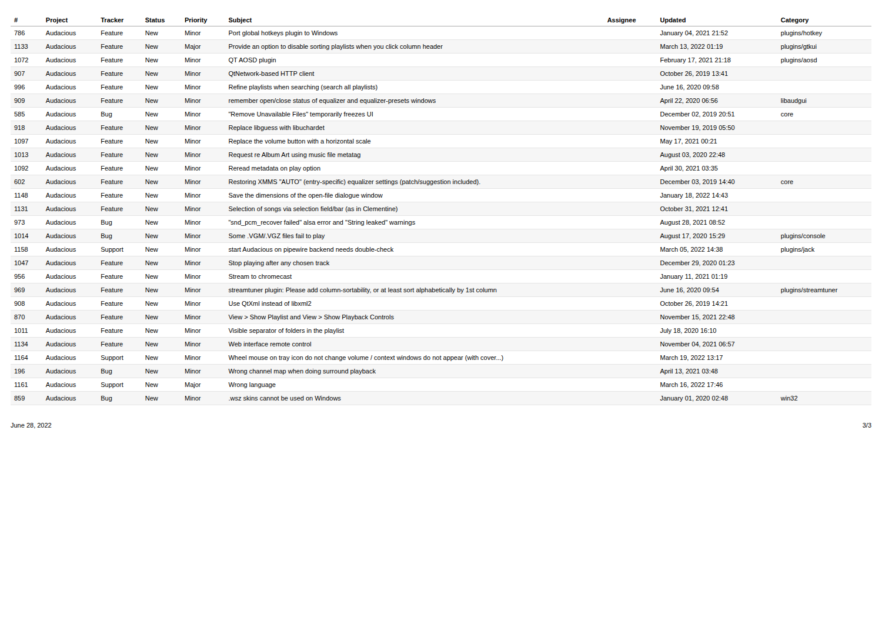| # | Project | Tracker | Status | Priority | Subject | Assignee | Updated | Category |
| --- | --- | --- | --- | --- | --- | --- | --- | --- |
| 786 | Audacious | Feature | New | Minor | Port global hotkeys plugin to Windows | | January 04, 2021 21:52 | plugins/hotkey |
| 1133 | Audacious | Feature | New | Major | Provide an option to disable sorting playlists when you click column header | | March 13, 2022 01:19 | plugins/gtkui |
| 1072 | Audacious | Feature | New | Minor | QT AOSD plugin | | February 17, 2021 21:18 | plugins/aosd |
| 907 | Audacious | Feature | New | Minor | QtNetwork-based HTTP client | | October 26, 2019 13:41 | |
| 996 | Audacious | Feature | New | Minor | Refine playlists when searching (search all playlists) | | June 16, 2020 09:58 | |
| 909 | Audacious | Feature | New | Minor | remember open/close status of equalizer and equalizer-presets windows | | April 22, 2020 06:56 | libaudgui |
| 585 | Audacious | Bug | New | Minor | "Remove Unavailable Files" temporarily freezes UI | | December 02, 2019 20:51 | core |
| 918 | Audacious | Feature | New | Minor | Replace libguess with libuchardet | | November 19, 2019 05:50 | |
| 1097 | Audacious | Feature | New | Minor | Replace the volume button with a horizontal scale | | May 17, 2021 00:21 | |
| 1013 | Audacious | Feature | New | Minor | Request re Album Art using music file metatag | | August 03, 2020 22:48 | |
| 1092 | Audacious | Feature | New | Minor | Reread metadata on play option | | April 30, 2021 03:35 | |
| 602 | Audacious | Feature | New | Minor | Restoring XMMS "AUTO" (entry-specific) equalizer settings (patch/suggestion included). | | December 03, 2019 14:40 | core |
| 1148 | Audacious | Feature | New | Minor | Save the dimensions of the open-file dialogue window | | January 18, 2022 14:43 | |
| 1131 | Audacious | Feature | New | Minor | Selection of songs via selection field/bar (as in Clementine) | | October 31, 2021 12:41 | |
| 973 | Audacious | Bug | New | Minor | "snd_pcm_recover failed" alsa error and "String leaked" warnings | | August 28, 2021 08:52 | |
| 1014 | Audacious | Bug | New | Minor | Some .VGM/.VGZ files fail to play | | August 17, 2020 15:29 | plugins/console |
| 1158 | Audacious | Support | New | Minor | start Audacious on pipewire backend needs double-check | | March 05, 2022 14:38 | plugins/jack |
| 1047 | Audacious | Feature | New | Minor | Stop playing after any chosen track | | December 29, 2020 01:23 | |
| 956 | Audacious | Feature | New | Minor | Stream to chromecast | | January 11, 2021 01:19 | |
| 969 | Audacious | Feature | New | Minor | streamtuner plugin: Please add column-sortability, or at least sort alphabetically by 1st column | | June 16, 2020 09:54 | plugins/streamtuner |
| 908 | Audacious | Feature | New | Minor | Use QtXml instead of libxml2 | | October 26, 2019 14:21 | |
| 870 | Audacious | Feature | New | Minor | View > Show Playlist and View > Show Playback Controls | | November 15, 2021 22:48 | |
| 1011 | Audacious | Feature | New | Minor | Visible separator of folders in the playlist | | July 18, 2020 16:10 | |
| 1134 | Audacious | Feature | New | Minor | Web interface remote control | | November 04, 2021 06:57 | |
| 1164 | Audacious | Support | New | Minor | Wheel mouse on tray icon do not change volume / context windows do not appear (with cover...) | | March 19, 2022 13:17 | |
| 196 | Audacious | Bug | New | Minor | Wrong channel map when doing surround playback | | April 13, 2021 03:48 | |
| 1161 | Audacious | Support | New | Major | Wrong language | | March 16, 2022 17:46 | |
| 859 | Audacious | Bug | New | Minor | .wsz skins cannot be used on Windows | | January 01, 2020 02:48 | win32 |
June 28, 2022 3/3